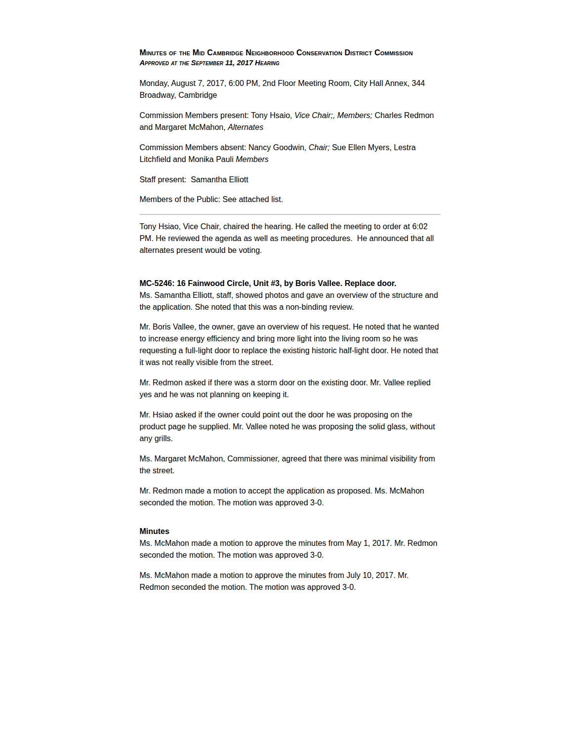Minutes of the Mid Cambridge Neighborhood Conservation District Commission
Approved at the September 11, 2017 Hearing
Monday, August 7, 2017, 6:00 PM, 2nd Floor Meeting Room, City Hall Annex, 344 Broadway, Cambridge
Commission Members present: Tony Hsaio, Vice Chair;, Members; Charles Redmon and Margaret McMahon, Alternates
Commission Members absent: Nancy Goodwin, Chair; Sue Ellen Myers, Lestra Litchfield and Monika Pauli Members
Staff present: Samantha Elliott
Members of the Public: See attached list.
Tony Hsiao, Vice Chair, chaired the hearing. He called the meeting to order at 6:02 PM. He reviewed the agenda as well as meeting procedures. He announced that all alternates present would be voting.
MC-5246: 16 Fainwood Circle, Unit #3, by Boris Vallee. Replace door.
Ms. Samantha Elliott, staff, showed photos and gave an overview of the structure and the application. She noted that this was a non-binding review.
Mr. Boris Vallee, the owner, gave an overview of his request. He noted that he wanted to increase energy efficiency and bring more light into the living room so he was requesting a full-light door to replace the existing historic half-light door. He noted that it was not really visible from the street.
Mr. Redmon asked if there was a storm door on the existing door. Mr. Vallee replied yes and he was not planning on keeping it.
Mr. Hsiao asked if the owner could point out the door he was proposing on the product page he supplied. Mr. Vallee noted he was proposing the solid glass, without any grills.
Ms. Margaret McMahon, Commissioner, agreed that there was minimal visibility from the street.
Mr. Redmon made a motion to accept the application as proposed. Ms. McMahon seconded the motion. The motion was approved 3-0.
Minutes
Ms. McMahon made a motion to approve the minutes from May 1, 2017. Mr. Redmon seconded the motion. The motion was approved 3-0.
Ms. McMahon made a motion to approve the minutes from July 10, 2017. Mr. Redmon seconded the motion. The motion was approved 3-0.